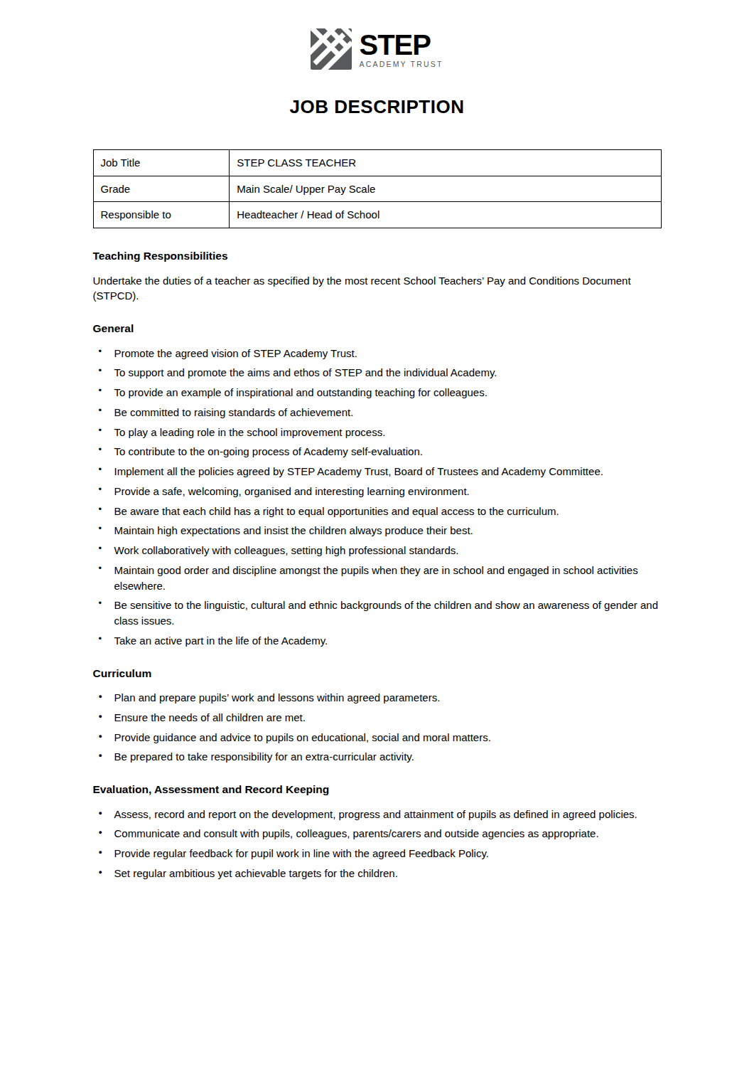STEP
ACADEMY TRUST
JOB DESCRIPTION
| Job Title | STEP CLASS TEACHER |
| Grade | Main Scale/ Upper Pay Scale |
| Responsible to | Headteacher / Head of School |
Teaching Responsibilities
Undertake the duties of a teacher as specified by the most recent School Teachers’ Pay and Conditions Document (STPCD).
General
Promote the agreed vision of STEP Academy Trust.
To support and promote the aims and ethos of STEP and the individual Academy.
To provide an example of inspirational and outstanding teaching for colleagues.
Be committed to raising standards of achievement.
To play a leading role in the school improvement process.
To contribute to the on-going process of Academy self-evaluation.
Implement all the policies agreed by STEP Academy Trust, Board of Trustees and Academy Committee.
Provide a safe, welcoming, organised and interesting learning environment.
Be aware that each child has a right to equal opportunities and equal access to the curriculum.
Maintain high expectations and insist the children always produce their best.
Work collaboratively with colleagues, setting high professional standards.
Maintain good order and discipline amongst the pupils when they are in school and engaged in school activities elsewhere.
Be sensitive to the linguistic, cultural and ethnic backgrounds of the children and show an awareness of gender and class issues.
Take an active part in the life of the Academy.
Curriculum
Plan and prepare pupils’ work and lessons within agreed parameters.
Ensure the needs of all children are met.
Provide guidance and advice to pupils on educational, social and moral matters.
Be prepared to take responsibility for an extra-curricular activity.
Evaluation, Assessment and Record Keeping
Assess, record and report on the development, progress and attainment of pupils as defined in agreed policies.
Communicate and consult with pupils, colleagues, parents/carers and outside agencies as appropriate.
Provide regular feedback for pupil work in line with the agreed Feedback Policy.
Set regular ambitious yet achievable targets for the children.